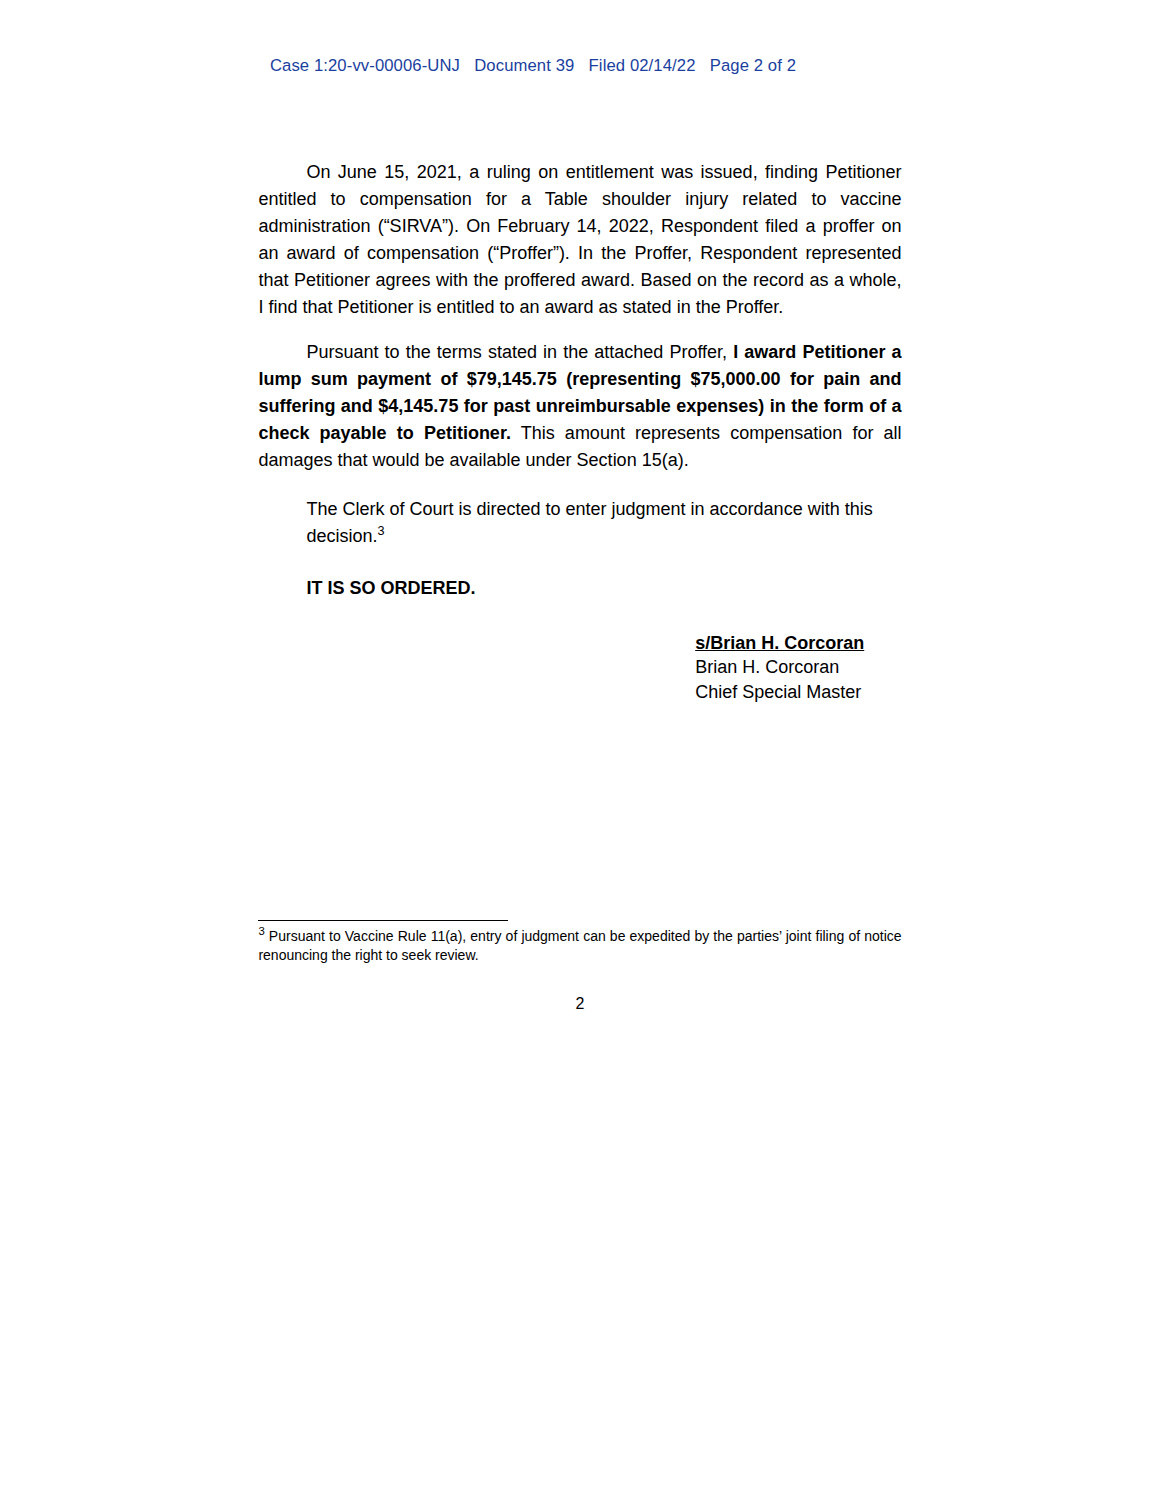Case 1:20-vv-00006-UNJ Document 39 Filed 02/14/22 Page 2 of 2
On June 15, 2021, a ruling on entitlement was issued, finding Petitioner entitled to compensation for a Table shoulder injury related to vaccine administration (“SIRVA”). On February 14, 2022, Respondent filed a proffer on an award of compensation (“Proffer”). In the Proffer, Respondent represented that Petitioner agrees with the proffered award. Based on the record as a whole, I find that Petitioner is entitled to an award as stated in the Proffer.
Pursuant to the terms stated in the attached Proffer, I award Petitioner a lump sum payment of $79,145.75 (representing $75,000.00 for pain and suffering and $4,145.75 for past unreimbursable expenses) in the form of a check payable to Petitioner. This amount represents compensation for all damages that would be available under Section 15(a).
The Clerk of Court is directed to enter judgment in accordance with this decision.3
IT IS SO ORDERED.
s/Brian H. Corcoran
Brian H. Corcoran
Chief Special Master
3 Pursuant to Vaccine Rule 11(a), entry of judgment can be expedited by the parties’ joint filing of notice renouncing the right to seek review.
2